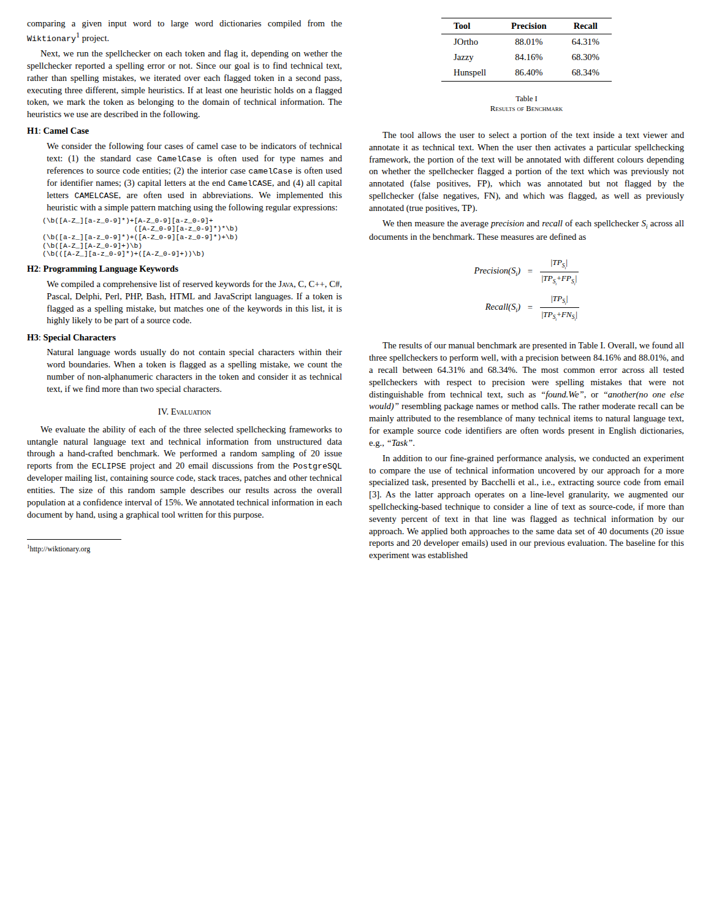comparing a given input word to large word dictionaries compiled from the Wiktionary1 project.
Next, we run the spellchecker on each token and flag it, depending on wether the spellchecker reported a spelling error or not. Since our goal is to find technical text, rather than spelling mistakes, we iterated over each flagged token in a second pass, executing three different, simple heuristics. If at least one heuristic holds on a flagged token, we mark the token as belonging to the domain of technical information. The heuristics we use are described in the following.
H1: Camel Case
We consider the following four cases of camel case to be indicators of technical text: (1) the standard case CamelCase is often used for type names and references to source code entities; (2) the interior case camelCase is often used for identifier names; (3) capital letters at the end CamelCASE, and (4) all capital letters CAMELCASE, are often used in abbreviations. We implemented this heuristic with a simple pattern matching using the following regular expressions:
(\b([A-Z_][a-z_0-9]*)+[A-Z_0-9][a-z_0-9]+ ([A-Z_0-9][a-z_0-9]*)*\b) (\b([a-z_][a-z_0-9]*)+([A-Z_0-9][a-z_0-9]*)+\b) (\b([A-Z_][A-Z_0-9]+)\b) (\b(([A-Z_][a-z_0-9]*)+([A-Z_0-9]+))\b)
H2: Programming Language Keywords
We compiled a comprehensive list of reserved keywords for the Java, C, C++, C#, Pascal, Delphi, Perl, PHP, Bash, HTML and JavaScript languages. If a token is flagged as a spelling mistake, but matches one of the keywords in this list, it is highly likely to be part of a source code.
H3: Special Characters
Natural language words usually do not contain special characters within their word boundaries. When a token is flagged as a spelling mistake, we count the number of non-alphanumeric characters in the token and consider it as technical text, if we find more than two special characters.
IV. Evaluation
We evaluate the ability of each of the three selected spellchecking frameworks to untangle natural language text and technical information from unstructured data through a hand-crafted benchmark. We performed a random sampling of 20 issue reports from the ECLIPSE project and 20 email discussions from the PostgreSQL developer mailing list, containing source code, stack traces, patches and other technical entities. The size of this random sample describes our results across the overall population at a confidence interval of 15%. We annotated technical information in each document by hand, using a graphical tool written for this purpose.
1http://wiktionary.org
| Tool | Precision | Recall |
| --- | --- | --- |
| JOrtho | 88.01% | 64.31% |
| Jazzy | 84.16% | 68.30% |
| Hunspell | 86.40% | 68.34% |
Table I Results of Benchmark
The tool allows the user to select a portion of the text inside a text viewer and annotate it as technical text. When the user then activates a particular spellchecking framework, the portion of the text will be annotated with different colours depending on whether the spellchecker flagged a portion of the text which was previously not annotated (false positives, FP), which was annotated but not flagged by the spellchecker (false negatives, FN), and which was flagged, as well as previously annotated (true positives, TP).
We then measure the average precision and recall of each spellchecker Si across all documents in the benchmark. These measures are defined as
| Precision(S i ) | = | / TP S i / / TP S i + FP S i / |
| Recall(S i ) | = | / TP S i / / TP S i + FN S i / |
The results of our manual benchmark are presented in Table I. Overall, we found all three spellcheckers to perform well, with a precision between 84.16% and 88.01%, and a recall between 64.31% and 68.34%. The most common error across all tested spellcheckers with respect to precision were spelling mistakes that were not distinguishable from technical text, such as “found.We”, or “another(no one else would)” resembling package names or method calls. The rather moderate recall can be mainly attributed to the resemblance of many technical items to natural language text, for example source code identifiers are often words present in English dictionaries, e.g., “Task”.
In addition to our fine-grained performance analysis, we conducted an experiment to compare the use of technical information uncovered by our approach for a more specialized task, presented by Bacchelli et al., i.e., extracting source code from email [3]. As the latter approach operates on a line-level granularity, we augmented our spellchecking-based technique to consider a line of text as source-code, if more than seventy percent of text in that line was flagged as technical information by our approach. We applied both approaches to the same data set of 40 documents (20 issue reports and 20 developer emails) used in our previous evaluation. The baseline for this experiment was established